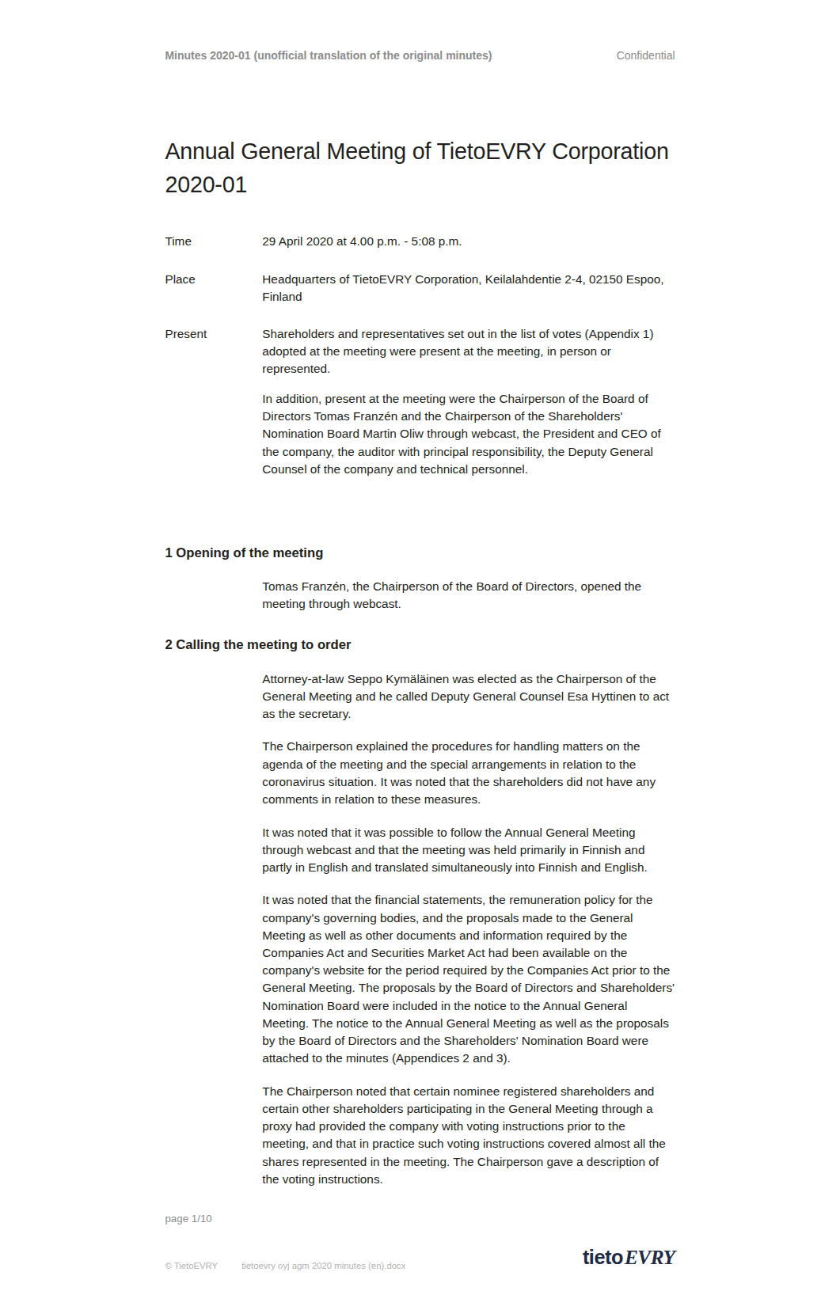Minutes 2020-01 (unofficial translation of the original minutes)
Confidential
Annual General Meeting of TietoEVRY Corporation 2020-01
Time
29 April 2020 at 4.00 p.m. - 5:08 p.m.
Place
Headquarters of TietoEVRY Corporation, Keilalahdentie 2-4, 02150 Espoo, Finland
Present
Shareholders and representatives set out in the list of votes (Appendix 1) adopted at the meeting were present at the meeting, in person or represented.
In addition, present at the meeting were the Chairperson of the Board of Directors Tomas Franzén and the Chairperson of the Shareholders' Nomination Board Martin Oliw through webcast, the President and CEO of the company, the auditor with principal responsibility, the Deputy General Counsel of the company and technical personnel.
1 Opening of the meeting
Tomas Franzén, the Chairperson of the Board of Directors, opened the meeting through webcast.
2 Calling the meeting to order
Attorney-at-law Seppo Kymäläinen was elected as the Chairperson of the General Meeting and he called Deputy General Counsel Esa Hyttinen to act as the secretary.
The Chairperson explained the procedures for handling matters on the agenda of the meeting and the special arrangements in relation to the coronavirus situation. It was noted that the shareholders did not have any comments in relation to these measures.
It was noted that it was possible to follow the Annual General Meeting through webcast and that the meeting was held primarily in Finnish and partly in English and translated simultaneously into Finnish and English.
It was noted that the financial statements, the remuneration policy for the company's governing bodies, and the proposals made to the General Meeting as well as other documents and information required by the Companies Act and Securities Market Act had been available on the company's website for the period required by the Companies Act prior to the General Meeting. The proposals by the Board of Directors and Shareholders' Nomination Board were included in the notice to the Annual General Meeting. The notice to the Annual General Meeting as well as the proposals by the Board of Directors and the Shareholders' Nomination Board were attached to the minutes (Appendices 2 and 3).
The Chairperson noted that certain nominee registered shareholders and certain other shareholders participating in the General Meeting through a proxy had provided the company with voting instructions prior to the meeting, and that in practice such voting instructions covered almost all the shares represented in the meeting. The Chairperson gave a description of the voting instructions.
page 1/10
© TietoEVRY tietoevry oyj agm 2020 minutes (en).docx
tieto EVRY